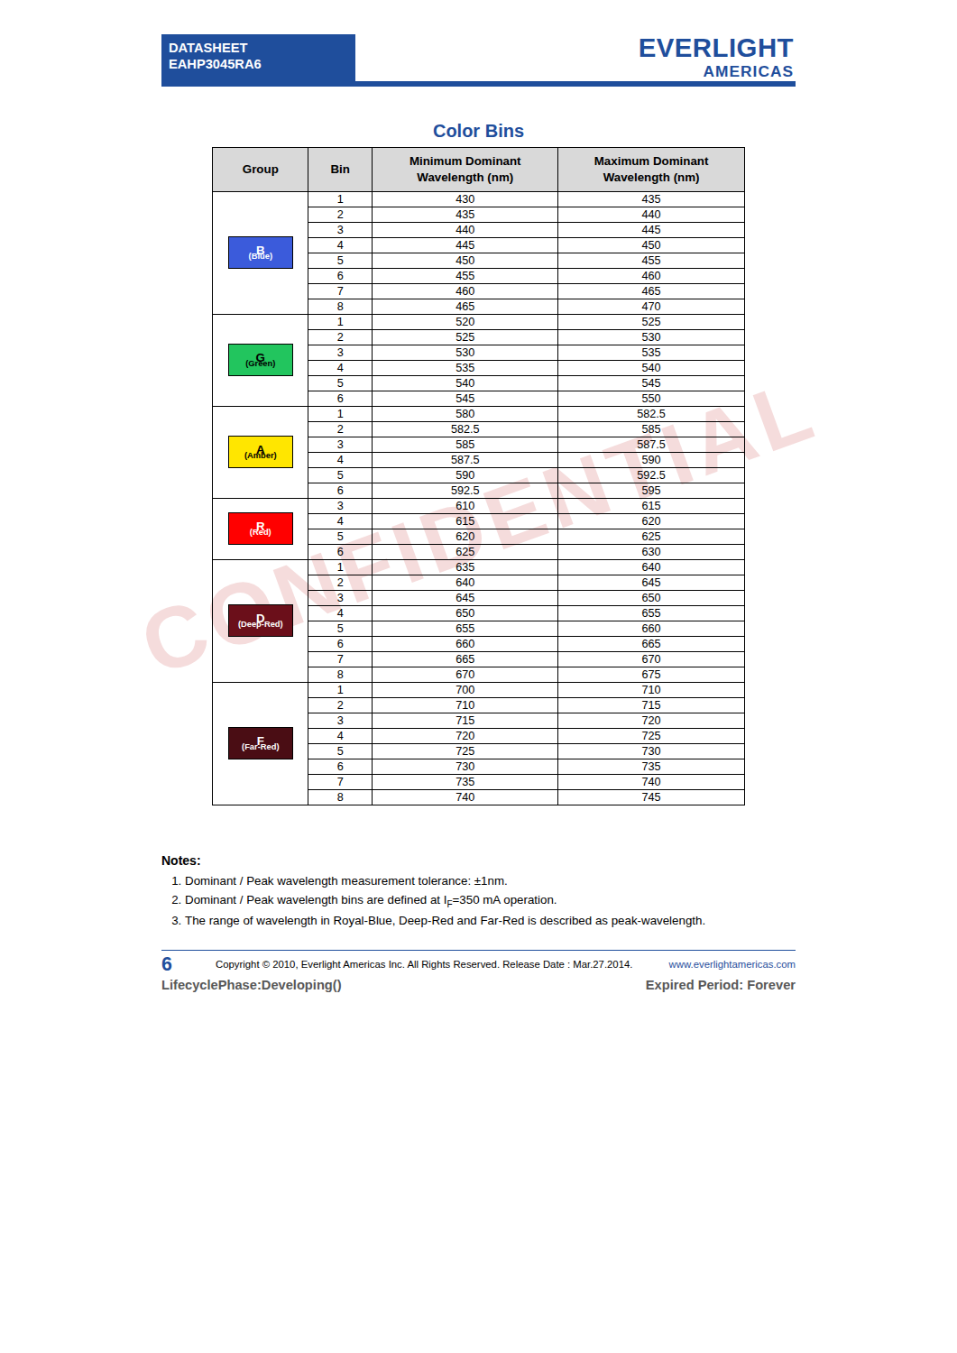DATASHEET
EAHP3045RA6
EVERLIGHT
AMERICAS
CONFIDENTIAL
Color Bins
| Group | Bin | Minimum Dominant Wavelength (nm) | Maximum Dominant Wavelength (nm) |
| --- | --- | --- | --- |
| B (Blue) | 1 | 430 | 435 |
| 2 | 435 | 440 |
| 3 | 440 | 445 |
| 4 | 445 | 450 |
| 5 | 450 | 455 |
| 6 | 455 | 460 |
| 7 | 460 | 465 |
| 8 | 465 | 470 |
| G (Green) | 1 | 520 | 525 |
| 2 | 525 | 530 |
| 3 | 530 | 535 |
| 4 | 535 | 540 |
| 5 | 540 | 545 |
| 6 | 545 | 550 |
| A (Amber) | 1 | 580 | 582.5 |
| 2 | 582.5 | 585 |
| 3 | 585 | 587.5 |
| 4 | 587.5 | 590 |
| 5 | 590 | 592.5 |
| 6 | 592.5 | 595 |
| R (Red) | 3 | 610 | 615 |
| 4 | 615 | 620 |
| 5 | 620 | 625 |
| 6 | 625 | 630 |
| D (Deep-Red) | 1 | 635 | 640 |
| 2 | 640 | 645 |
| 3 | 645 | 650 |
| 4 | 650 | 655 |
| 5 | 655 | 660 |
| 6 | 660 | 665 |
| 7 | 665 | 670 |
| 8 | 670 | 675 |
| F (Far-Red) | 1 | 700 | 710 |
| 2 | 710 | 715 |
| 3 | 715 | 720 |
| 4 | 720 | 725 |
| 5 | 725 | 730 |
| 6 | 730 | 735 |
| 7 | 735 | 740 |
| 8 | 740 | 745 |
Notes:
Dominant / Peak wavelength measurement tolerance: ±1nm.
Dominant / Peak wavelength bins are defined at IF=350 mA operation.
The range of wavelength in Royal-Blue, Deep-Red and Far-Red is described as peak-wavelength.
6 Copyright © 2010, Everlight Americas Inc. All Rights Reserved. Release Date : Mar.27.2014. www.everlightamericas.com
LifecyclePhase:Developing() Expired Period: Forever